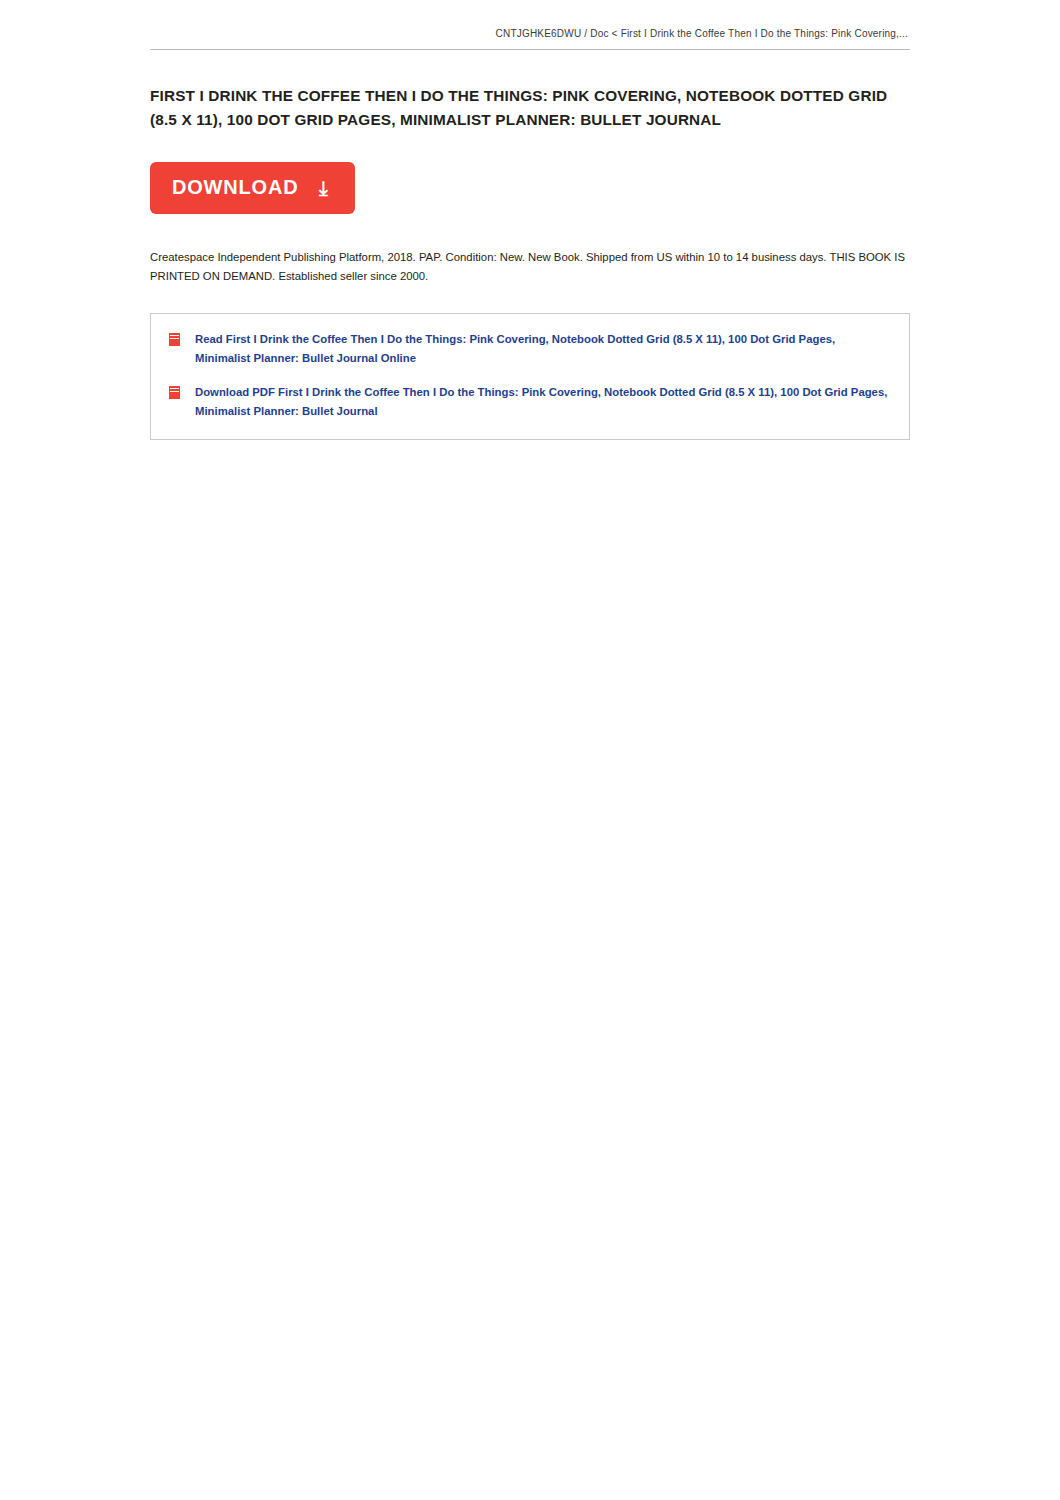CNTJGHKE6DWU / Doc < First I Drink the Coffee Then I Do the Things: Pink Covering,...
First I Drink the Coffee Then I Do the Things: Pink Covering, Notebook Dotted Grid (8.5 x 11), 100 Dot Grid Pages, Minimalist Planner: Bullet Journal
DOWNLOAD ⤓
Createspace Independent Publishing Platform, 2018. PAP. Condition: New. New Book. Shipped from US within 10 to 14 business days. THIS BOOK IS PRINTED ON DEMAND. Established seller since 2000.
Read First I Drink the Coffee Then I Do the Things: Pink Covering, Notebook Dotted Grid (8.5 X 11), 100 Dot Grid Pages, Minimalist Planner: Bullet Journal Online
Download PDF First I Drink the Coffee Then I Do the Things: Pink Covering, Notebook Dotted Grid (8.5 X 11), 100 Dot Grid Pages, Minimalist Planner: Bullet Journal